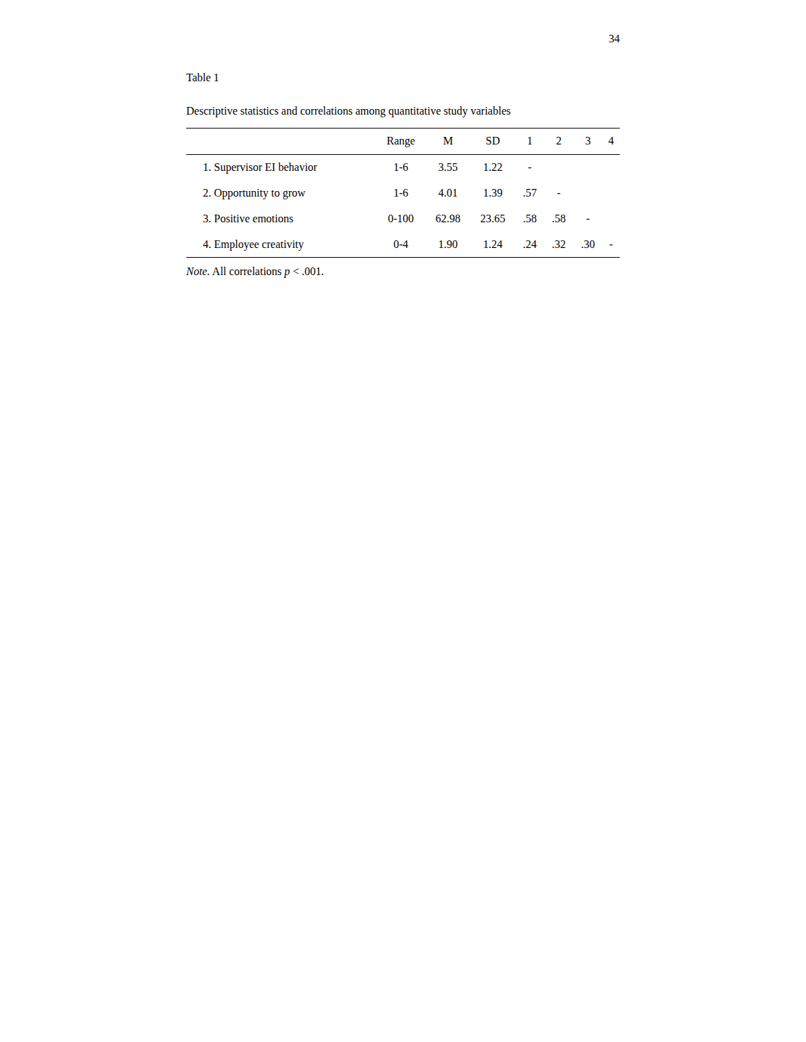34
Table 1
Descriptive statistics and correlations among quantitative study variables
| | Range | M | SD | 1 | 2 | 3 | 4 |
| --- | --- | --- | --- | --- | --- | --- | --- |
| 1. Supervisor EI behavior | 1-6 | 3.55 | 1.22 | - | | | |
| 2. Opportunity to grow | 1-6 | 4.01 | 1.39 | .57 | - | | |
| 3. Positive emotions | 0-100 | 62.98 | 23.65 | .58 | .58 | - | |
| 4. Employee creativity | 0-4 | 1.90 | 1.24 | .24 | .32 | .30 | - |
Note. All correlations p < .001.